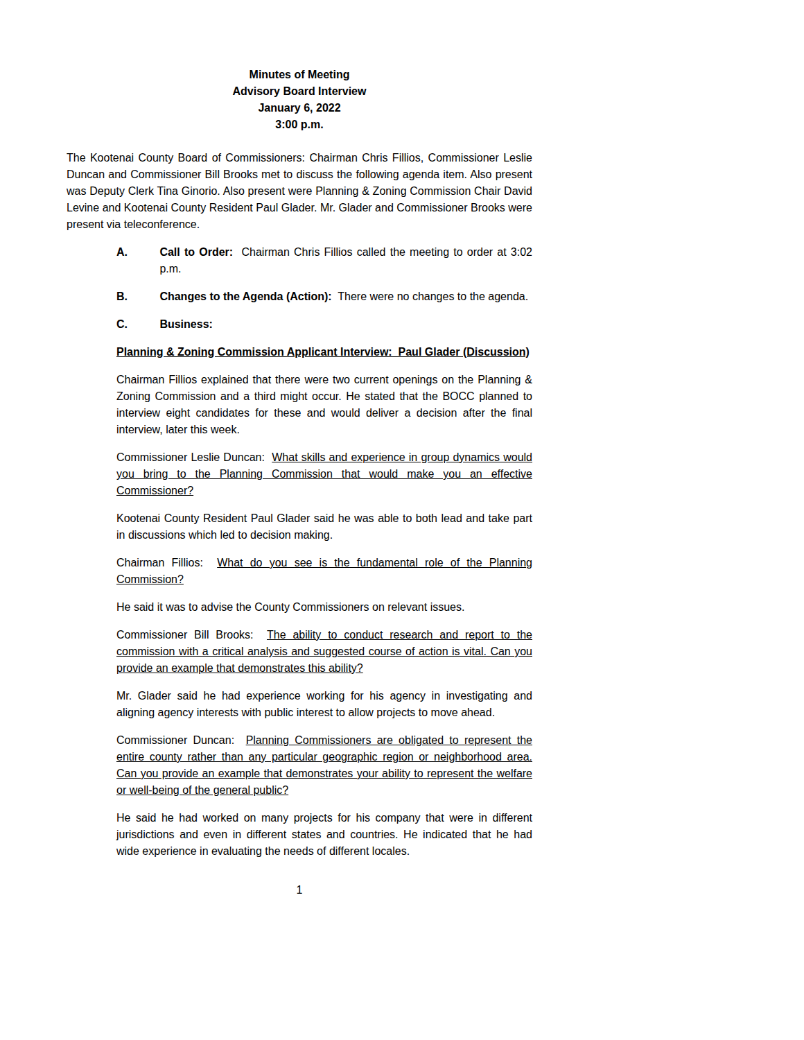Minutes of Meeting
Advisory Board Interview
January 6, 2022
3:00 p.m.
The Kootenai County Board of Commissioners: Chairman Chris Fillios, Commissioner Leslie Duncan and Commissioner Bill Brooks met to discuss the following agenda item. Also present was Deputy Clerk Tina Ginorio. Also present were Planning & Zoning Commission Chair David Levine and Kootenai County Resident Paul Glader. Mr. Glader and Commissioner Brooks were present via teleconference.
A.
Call to Order: Chairman Chris Fillios called the meeting to order at 3:02 p.m.
B.
Changes to the Agenda (Action): There were no changes to the agenda.
C.
Business:
Planning & Zoning Commission Applicant Interview: Paul Glader (Discussion)
Chairman Fillios explained that there were two current openings on the Planning & Zoning Commission and a third might occur. He stated that the BOCC planned to interview eight candidates for these and would deliver a decision after the final interview, later this week.
Commissioner Leslie Duncan: What skills and experience in group dynamics would you bring to the Planning Commission that would make you an effective Commissioner?
Kootenai County Resident Paul Glader said he was able to both lead and take part in discussions which led to decision making.
Chairman Fillios: What do you see is the fundamental role of the Planning Commission?
He said it was to advise the County Commissioners on relevant issues.
Commissioner Bill Brooks: The ability to conduct research and report to the commission with a critical analysis and suggested course of action is vital. Can you provide an example that demonstrates this ability?
Mr. Glader said he had experience working for his agency in investigating and aligning agency interests with public interest to allow projects to move ahead.
Commissioner Duncan: Planning Commissioners are obligated to represent the entire county rather than any particular geographic region or neighborhood area. Can you provide an example that demonstrates your ability to represent the welfare or well-being of the general public?
He said he had worked on many projects for his company that were in different jurisdictions and even in different states and countries. He indicated that he had wide experience in evaluating the needs of different locales.
1